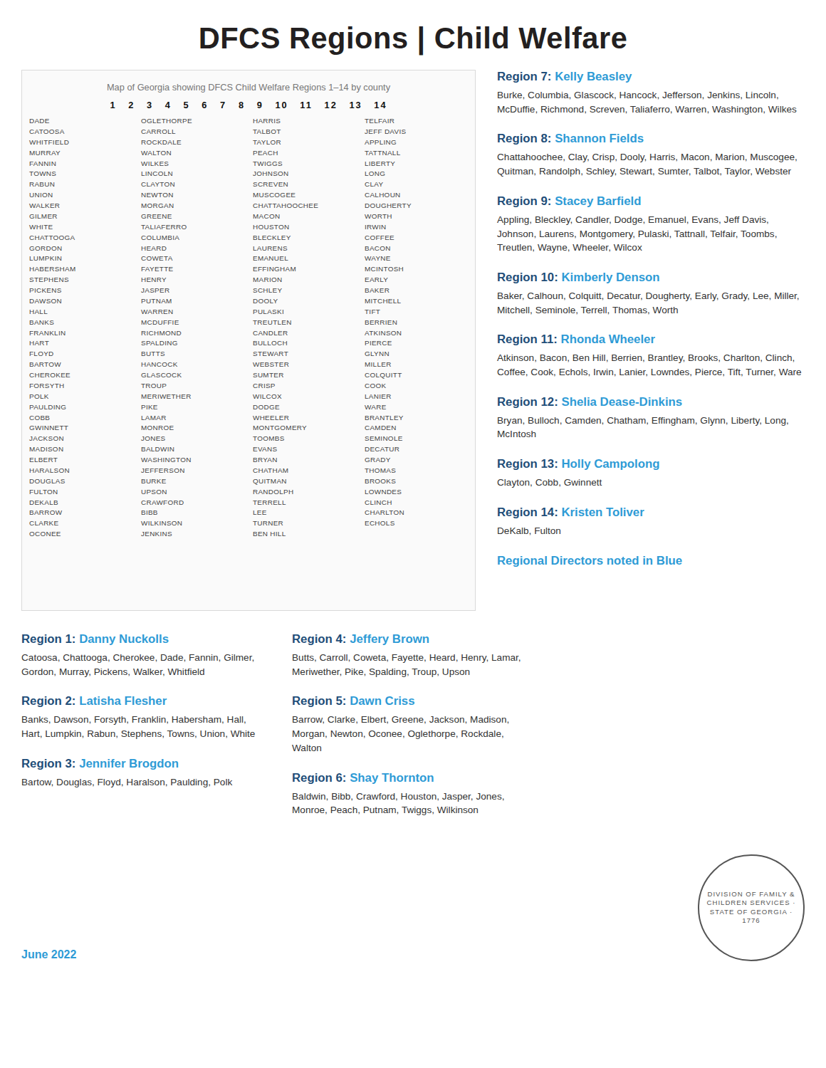DFCS Regions | Child Welfare
Map of Georgia showing DFCS Child Welfare Regions 1–14 by county
1 2 3 4 5 6 7 8 9 10 11 12 13 14
Dade
Catoosa
Whitfield
Murray
Fannin
Towns
Rabun
Union
Walker
Gilmer
White
Chattooga
Gordon
Lumpkin
Habersham
Stephens
Pickens
Dawson
Hall
Banks
Franklin
Hart
Floyd
Bartow
Cherokee
Forsyth
Polk
Paulding
Cobb
Gwinnett
Jackson
Madison
Elbert
Haralson
Douglas
Fulton
DeKalb
Barrow
Clarke
Oconee
Oglethorpe
Carroll
Rockdale
Walton
Wilkes
Lincoln
Clayton
Newton
Morgan
Greene
Taliaferro
Columbia
Heard
Coweta
Fayette
Henry
Jasper
Putnam
Warren
McDuffie
Richmond
Spalding
Butts
Hancock
Glascock
Troup
Meriwether
Pike
Lamar
Monroe
Jones
Baldwin
Washington
Jefferson
Burke
Upson
Crawford
Bibb
Wilkinson
Jenkins
Harris
Talbot
Taylor
Peach
Twiggs
Johnson
Screven
Muscogee
Chattahoochee
Macon
Houston
Bleckley
Laurens
Emanuel
Effingham
Marion
Schley
Dooly
Pulaski
Treutlen
Candler
Bulloch
Stewart
Webster
Sumter
Crisp
Wilcox
Dodge
Wheeler
Montgomery
Toombs
Evans
Bryan
Chatham
Quitman
Randolph
Terrell
Lee
Turner
Ben Hill
Telfair
Jeff Davis
Appling
Tattnall
Liberty
Long
Clay
Calhoun
Dougherty
Worth
Irwin
Coffee
Bacon
Wayne
McIntosh
Early
Baker
Mitchell
Tift
Berrien
Atkinson
Pierce
Glynn
Miller
Colquitt
Cook
Lanier
Ware
Brantley
Camden
Seminole
Decatur
Grady
Thomas
Brooks
Lowndes
Clinch
Charlton
Echols
Region 7: Kelly Beasley
Burke, Columbia, Glascock, Hancock, Jefferson, Jenkins, Lincoln, McDuffie, Richmond, Screven, Taliaferro, Warren, Washington, Wilkes
Region 8: Shannon Fields
Chattahoochee, Clay, Crisp, Dooly, Harris, Macon, Marion, Muscogee, Quitman, Randolph, Schley, Stewart, Sumter, Talbot, Taylor, Webster
Region 9: Stacey Barfield
Appling, Bleckley, Candler, Dodge, Emanuel, Evans, Jeff Davis, Johnson, Laurens, Montgomery, Pulaski, Tattnall, Telfair, Toombs, Treutlen, Wayne, Wheeler, Wilcox
Region 10: Kimberly Denson
Baker, Calhoun, Colquitt, Decatur, Dougherty, Early, Grady, Lee, Miller, Mitchell, Seminole, Terrell, Thomas, Worth
Region 11: Rhonda Wheeler
Atkinson, Bacon, Ben Hill, Berrien, Brantley, Brooks, Charlton, Clinch, Coffee, Cook, Echols, Irwin, Lanier, Lowndes, Pierce, Tift, Turner, Ware
Region 12: Shelia Dease-Dinkins
Bryan, Bulloch, Camden, Chatham, Effingham, Glynn, Liberty, Long, McIntosh
Region 13: Holly Campolong
Clayton, Cobb, Gwinnett
Region 14: Kristen Toliver
DeKalb, Fulton
Regional Directors noted in Blue
Region 1: Danny Nuckolls
Catoosa, Chattooga, Cherokee, Dade, Fannin, Gilmer, Gordon, Murray, Pickens, Walker, Whitfield
Region 2: Latisha Flesher
Banks, Dawson, Forsyth, Franklin, Habersham, Hall, Hart, Lumpkin, Rabun, Stephens, Towns, Union, White
Region 3: Jennifer Brogdon
Bartow, Douglas, Floyd, Haralson, Paulding, Polk
Region 4: Jeffery Brown
Butts, Carroll, Coweta, Fayette, Heard, Henry, Lamar, Meriwether, Pike, Spalding, Troup, Upson
Region 5: Dawn Criss
Barrow, Clarke, Elbert, Greene, Jackson, Madison, Morgan, Newton, Oconee, Oglethorpe, Rockdale, Walton
Region 6: Shay Thornton
Baldwin, Bibb, Crawford, Houston, Jasper, Jones, Monroe, Peach, Putnam, Twiggs, Wilkinson
June 2022
Division of Family & Children Services · State of Georgia · 1776